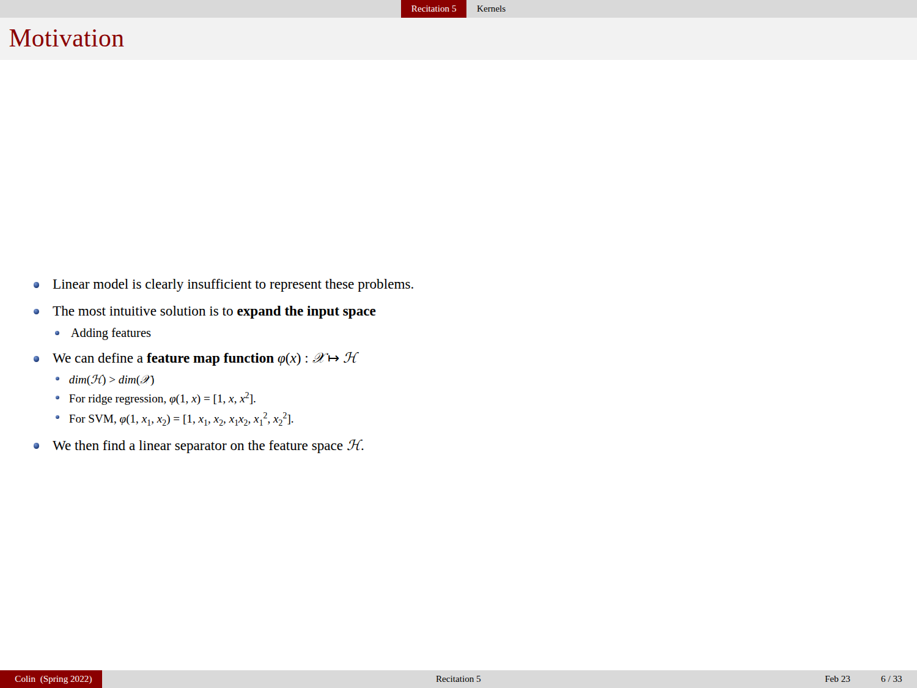Recitation 5 Kernels
Motivation
Linear model is clearly insufficient to represent these problems.
The most intuitive solution is to expand the input space
Adding features
We can define a feature map function φ(x) : 𝒳 ↦ ℋ
dim(ℋ) > dim(𝒳)
For ridge regression, φ(1, x) = [1, x, x2].
For SVM, φ(1, x1, x2) = [1, x1, x2, x1x2, x12, x22].
We then find a linear separator on the feature space ℋ.
Colin (Spring 2022) Recitation 5 Feb 23 6 / 33